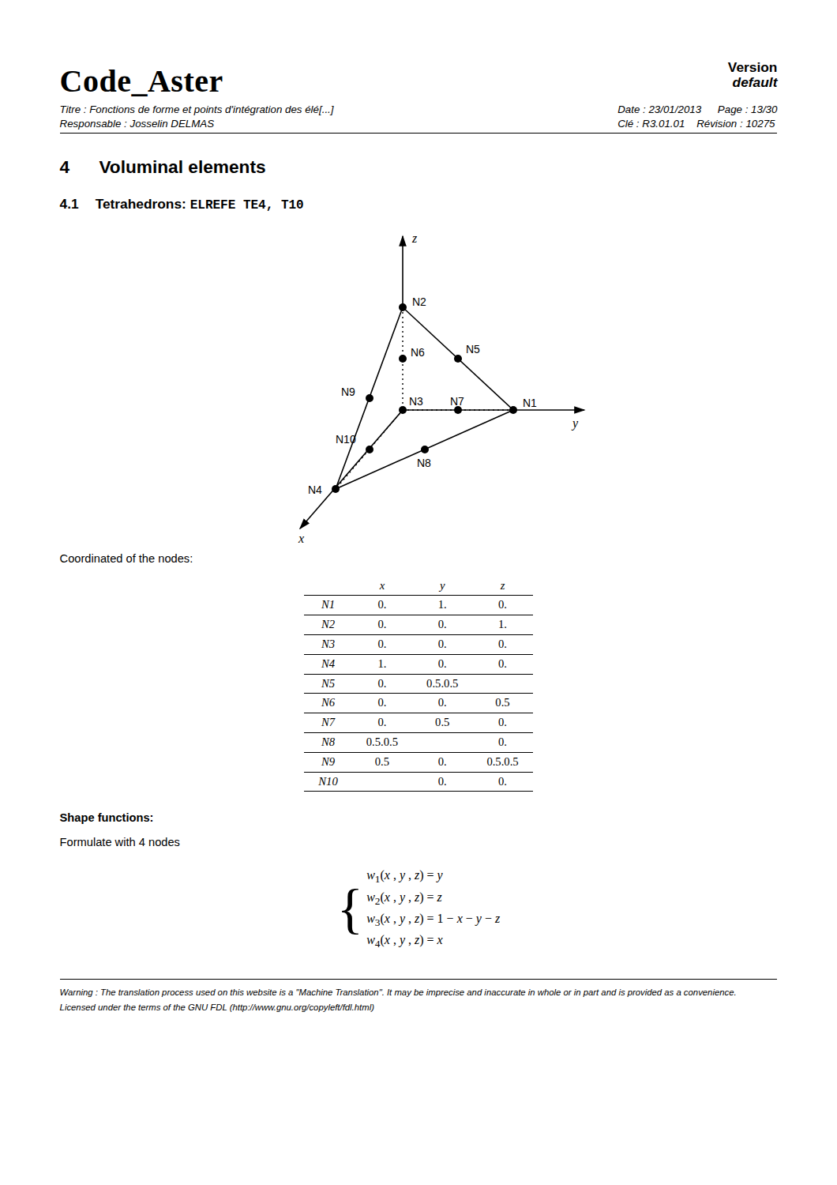Code_Aster
Version
default
Titre : Fonctions de forme et points d'intégration des élé[...]
Responsable : Josselin DELMAS
Date : 23/01/2013 Page : 13/30
Clé : R3.01.01 Révision : 10275
4 Voluminal elements
4.1 Tetrahedrons: ELREFE TE4, T10
z y x N2 N1 N3 N4 N5 N6 N7 N8 N9 N10
Coordinated of the nodes:
| | x | y | z |
| --- | --- | --- | --- |
| N1 | 0. | 1. | 0. |
| N2 | 0. | 0. | 1. |
| N3 | 0. | 0. | 0. |
| N4 | 1. | 0. | 0. |
| N5 | 0. | 0.5.0.5 | |
| N6 | 0. | 0. | 0.5 |
| N7 | 0. | 0.5 | 0. |
| N8 | 0.5.0.5 | | 0. |
| N9 | 0.5 | 0. | 0.5.0.5 |
| N10 | | 0. | 0. |
Shape functions:
Formulate with 4 nodes
{
w1(x , y , z) = y
w2(x , y , z) = z
w3(x , y , z) = 1 − x − y − z
w4(x , y , z) = x
Warning : The translation process used on this website is a "Machine Translation". It may be imprecise and inaccurate in whole or in part and is provided as a convenience.
Licensed under the terms of the GNU FDL (http://www.gnu.org/copyleft/fdl.html)